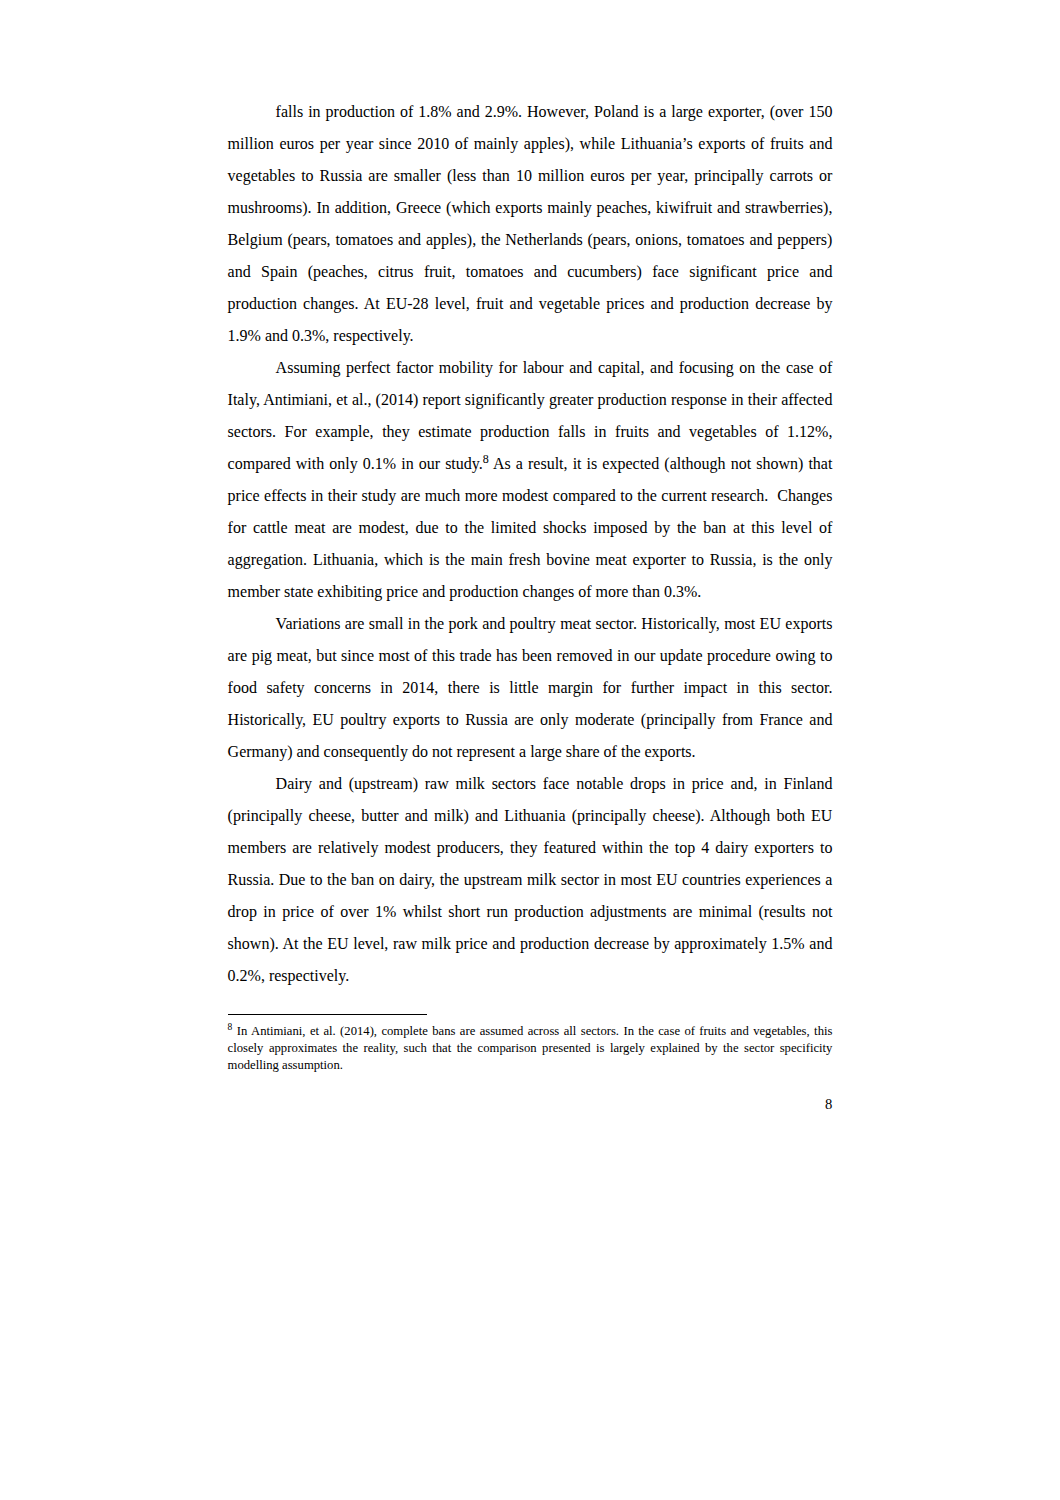falls in production of 1.8% and 2.9%. However, Poland is a large exporter, (over 150 million euros per year since 2010 of mainly apples), while Lithuania’s exports of fruits and vegetables to Russia are smaller (less than 10 million euros per year, principally carrots or mushrooms). In addition, Greece (which exports mainly peaches, kiwifruit and strawberries), Belgium (pears, tomatoes and apples), the Netherlands (pears, onions, tomatoes and peppers) and Spain (peaches, citrus fruit, tomatoes and cucumbers) face significant price and production changes. At EU-28 level, fruit and vegetable prices and production decrease by 1.9% and 0.3%, respectively.
Assuming perfect factor mobility for labour and capital, and focusing on the case of Italy, Antimiani, et al., (2014) report significantly greater production response in their affected sectors. For example, they estimate production falls in fruits and vegetables of 1.12%, compared with only 0.1% in our study.8 As a result, it is expected (although not shown) that price effects in their study are much more modest compared to the current research. Changes for cattle meat are modest, due to the limited shocks imposed by the ban at this level of aggregation. Lithuania, which is the main fresh bovine meat exporter to Russia, is the only member state exhibiting price and production changes of more than 0.3%.
Variations are small in the pork and poultry meat sector. Historically, most EU exports are pig meat, but since most of this trade has been removed in our update procedure owing to food safety concerns in 2014, there is little margin for further impact in this sector. Historically, EU poultry exports to Russia are only moderate (principally from France and Germany) and consequently do not represent a large share of the exports.
Dairy and (upstream) raw milk sectors face notable drops in price and, in Finland (principally cheese, butter and milk) and Lithuania (principally cheese). Although both EU members are relatively modest producers, they featured within the top 4 dairy exporters to Russia. Due to the ban on dairy, the upstream milk sector in most EU countries experiences a drop in price of over 1% whilst short run production adjustments are minimal (results not shown). At the EU level, raw milk price and production decrease by approximately 1.5% and 0.2%, respectively.
8 In Antimiani, et al. (2014), complete bans are assumed across all sectors. In the case of fruits and vegetables, this closely approximates the reality, such that the comparison presented is largely explained by the sector specificity modelling assumption.
8